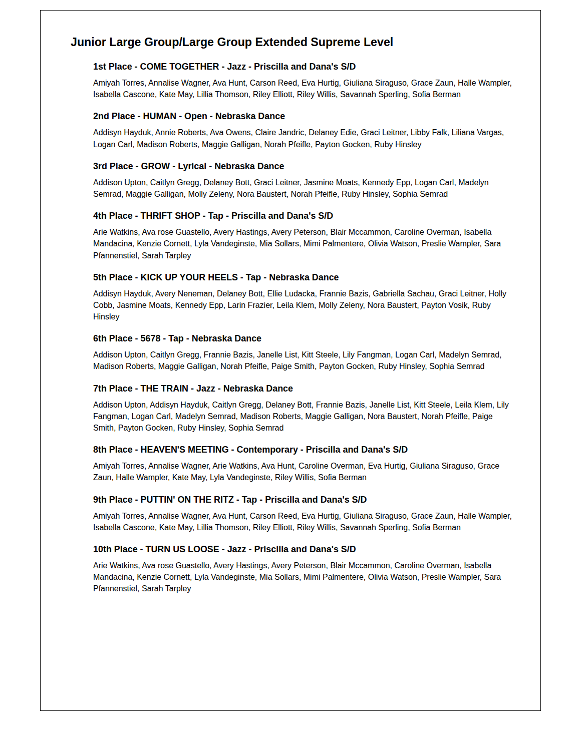Junior Large Group/Large Group Extended Supreme Level
1st Place - COME TOGETHER - Jazz - Priscilla and Dana's S/D
Amiyah Torres, Annalise Wagner, Ava Hunt, Carson Reed, Eva Hurtig, Giuliana Siraguso, Grace Zaun, Halle Wampler, Isabella Cascone, Kate May, Lillia Thomson, Riley Elliott, Riley Willis, Savannah Sperling, Sofia Berman
2nd Place - HUMAN - Open - Nebraska Dance
Addisyn Hayduk, Annie Roberts, Ava Owens, Claire Jandric, Delaney Edie, Graci Leitner, Libby Falk, Liliana Vargas, Logan Carl, Madison Roberts, Maggie Galligan, Norah Pfeifle, Payton Gocken, Ruby Hinsley
3rd Place - GROW - Lyrical - Nebraska Dance
Addison Upton, Caitlyn Gregg, Delaney Bott, Graci Leitner, Jasmine Moats, Kennedy Epp, Logan Carl, Madelyn Semrad, Maggie Galligan, Molly Zeleny, Nora Baustert, Norah Pfeifle, Ruby Hinsley, Sophia Semrad
4th Place - THRIFT SHOP - Tap - Priscilla and Dana's S/D
Arie Watkins, Ava rose Guastello, Avery Hastings, Avery Peterson, Blair Mccammon, Caroline Overman, Isabella Mandacina, Kenzie Cornett, Lyla Vandeginste, Mia Sollars, Mimi Palmentere, Olivia Watson, Preslie Wampler, Sara Pfannenstiel, Sarah Tarpley
5th Place - KICK UP YOUR HEELS - Tap - Nebraska Dance
Addisyn Hayduk, Avery Neneman, Delaney Bott, Ellie Ludacka, Frannie Bazis, Gabriella Sachau, Graci Leitner, Holly Cobb, Jasmine Moats, Kennedy Epp, Larin Frazier, Leila Klem, Molly Zeleny, Nora Baustert, Payton Vosik, Ruby Hinsley
6th Place - 5678 - Tap - Nebraska Dance
Addison Upton, Caitlyn Gregg, Frannie Bazis, Janelle List, Kitt Steele, Lily Fangman, Logan Carl, Madelyn Semrad, Madison Roberts, Maggie Galligan, Norah Pfeifle, Paige Smith, Payton Gocken, Ruby Hinsley, Sophia Semrad
7th Place - THE TRAIN - Jazz - Nebraska Dance
Addison Upton, Addisyn Hayduk, Caitlyn Gregg, Delaney Bott, Frannie Bazis, Janelle List, Kitt Steele, Leila Klem, Lily Fangman, Logan Carl, Madelyn Semrad, Madison Roberts, Maggie Galligan, Nora Baustert, Norah Pfeifle, Paige Smith, Payton Gocken, Ruby Hinsley, Sophia Semrad
8th Place - HEAVEN'S MEETING - Contemporary - Priscilla and Dana's S/D
Amiyah Torres, Annalise Wagner, Arie Watkins, Ava Hunt, Caroline Overman, Eva Hurtig, Giuliana Siraguso, Grace Zaun, Halle Wampler, Kate May, Lyla Vandeginste, Riley Willis, Sofia Berman
9th Place - PUTTIN' ON THE RITZ - Tap - Priscilla and Dana's S/D
Amiyah Torres, Annalise Wagner, Ava Hunt, Carson Reed, Eva Hurtig, Giuliana Siraguso, Grace Zaun, Halle Wampler, Isabella Cascone, Kate May, Lillia Thomson, Riley Elliott, Riley Willis, Savannah Sperling, Sofia Berman
10th Place - TURN US LOOSE - Jazz - Priscilla and Dana's S/D
Arie Watkins, Ava rose Guastello, Avery Hastings, Avery Peterson, Blair Mccammon, Caroline Overman, Isabella Mandacina, Kenzie Cornett, Lyla Vandeginste, Mia Sollars, Mimi Palmentere, Olivia Watson, Preslie Wampler, Sara Pfannenstiel, Sarah Tarpley